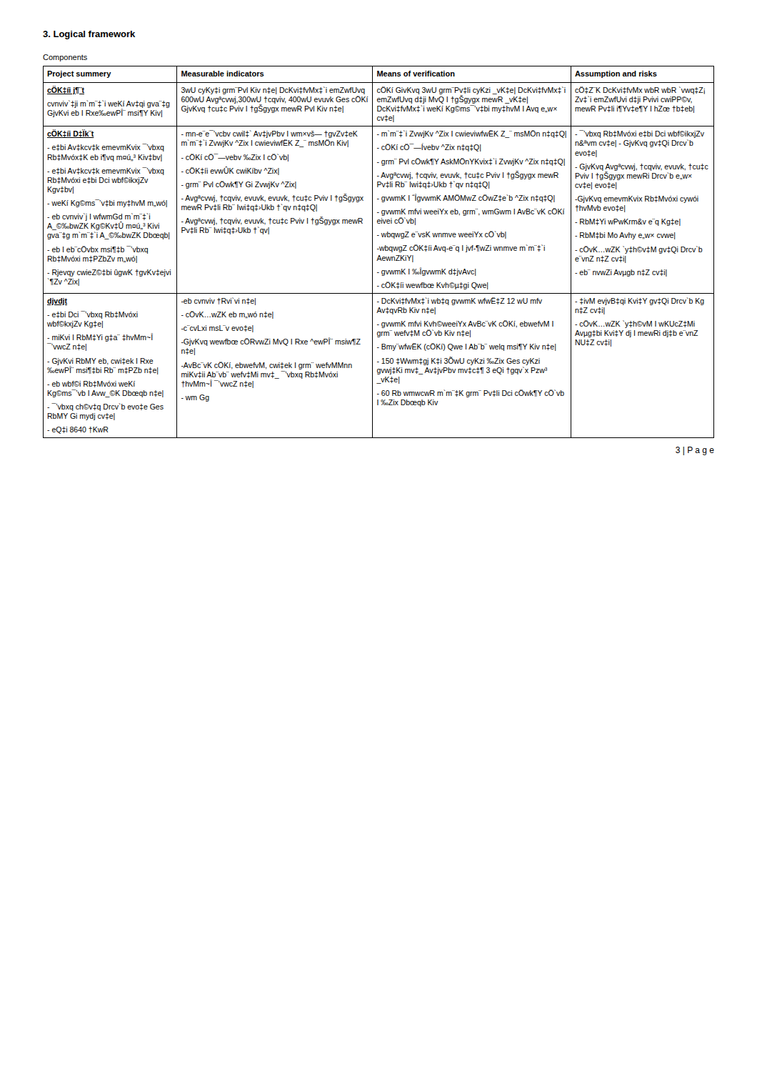3. Logical framework
Components
| Project summery | Measurable indicators | Means of verification | Assumption and risks |
| --- | --- | --- | --- |
| cÖK‡íi j¶¨t cvnviv`‡ji m`m¨‡`i weKí Av‡qi gva¨‡g GjvKvi eb I Rxe‰ewPÎ¨ msi¶Y Kiv/ | 3wU cyKy‡i grm¨Pvl Kiv n‡e/ DcKvi‡fvMx‡`i emZwfUvq 600wU Avgªcvwj,300wU †cqviv, 400wU evuvk Ges cÖKí GjvKvq †cu‡c Pviv I †gŠgygx mewR Pvl Kiv n‡e/ | cÖKí GivKvq 3wU grm¨Pv‡li cyKzi _vK‡e/ DcKvi‡fvMx‡`i emZwfUvq d‡ji MvQ I †gŠgygx mewR _vK‡e/ DcKvi‡fvMx‡`i weKí Kg©ms¯’v‡bi my‡hvM I Avq e„w× cv‡e/ | cÖ‡Z¨K DcKvi‡fvMx wbR wbR `vwq‡Z¡ Zv‡`i emZwfUvi d‡ji Pvivi cwiPP©v, mewR Pv‡li i¶Yv‡e¶Y I hZœ †b‡eb/ |
| cÖK‡íi D‡Ïk¨t - e‡bi Av‡kcv‡k emevmKvix ¯’vbxq Rb‡Mvóx‡K eb i¶vq m¤ú„³ Kiv‡bv/ - e‡bi Av‡kcv‡k emevmKvix ¯’vbxq Rb‡Mvóxi e‡bi Dci wbf©ikxjZv Kgv‡bv/ - weKí Kg©ms¯’v‡bi my‡hvM m„wó/ - eb cvnviv`j I wfwmGd m`m¨‡`i A_©‰bwZK Kg©Kv‡Û m¤ú„³ Kivi gva¨‡g m`m¨‡`i A_©‰bwZK Dbœqb/ - eb I eb¨cÖvbx msi¶‡b ¯’vbxq Rb‡Mvóxi m‡PZbZv m„wó/ - Rjevqy cwieZ©‡bi ûgwK †gvKv‡ejvi `¶Zv ^Zix/ | - mn-e¨e¯’vcbv cwil‡` Av‡jvPbv I wm×vš— †gvZv‡eK m`m¨‡`i ZvwjKv ^Zix I cwieviwfËK Z_¨ msMÖn Kiv/ - cÖKí cÖ¯—vebv ‰Zix I cÖ`vb/ - cÖK‡íi evwÛK cwiKíbv ^Zix/ - grm¨ Pvl cÖwk¶Y Gi ZvwjKv ^Zix/ - Avgªcvwj, †cqviv, evuvk, evuvk, †cu‡c Pviv I †gŠgygx mewR Pv‡li Rb¨ Iwi‡q‡›Ukb †`qv n‡q‡Q/ - Avgªcvwj, †cqviv, evuvk, †cu‡c Pviv I †gŠgygx mewR Pv‡li Rb¨ Iwi‡q‡›Ukb †`qv/ | - m`m¨‡`i ZvwjKv ^Zix I cwieviwfwËK Z_¨ msMÖn n‡q‡Q/ - cÖKí cÖ¯—Ívebv ^Zix n‡q‡Q/ - grm¨ Pvl cÖwk¶Y AskMÖnYKvix‡`i ZvwjKv ^Zix n‡q‡Q/ - Avgªcvwj, †cqviv, evuvk, †cu‡c Pviv I †gŠgygx mewR Pv‡li Rb¨ Iwi‡q‡›Ukb †`qv n‡q‡Q/ - gvwmK I ˆÎgvwmK AMÖMwZ cÖwZ‡e`b ^Zix n‡q‡Q/ - gvwmK mfvi weeiYx eb, grm¨, wmGwm I AvBc¨vK cÖKí eivei cÖ`vb/ - wbqwgZ e¨vsK wnmve weeiYx cÖ`vb/ -wbqwgZ cÖK‡íi Avq-e¨q I jvf-¶wZi wnmve m`m¨‡`i AewnZKiY/ - gvwmK I ‰ÎgvwmK d‡jvAvc/ - cÖK‡íi wewfbœ Kvh©µ‡gi Qwe/ | - ¯’vbxq Rb‡Mvóxi e‡bi Dci wbf©ikxjZv n&ªvm cv‡e/ - GjvKvq gv‡Qi Drcv`b evo‡e/ - GjvKvq Avgªcvwj, †cqviv, evuvk, †cu‡c Pviv I †gŠgygx mewRi Drcv`b e„w× cv‡e/ evo‡e/ -GjvKvq emevmKvix Rb‡Mvóxi cywói †hvMvb evo‡e/ - RbM‡Yi wPwKrm&v e¨q Kg‡e/ - RbM‡bi Mo Avhy e„w× cvwe/ - cÖvK…wZK `y‡h©v‡M gv‡Qi Drcv`b e¨vnZ n‡Z cv‡i/ - eb¨ nvwZi Avµgb n‡Z cv‡i/ |
| djvdjt - e‡bi Dci ¯’vbxq Rb‡Mvóxi wbf©kxjZv Kg‡e/ - miKvi I RbM‡Yi g‡a¨ ‡hvMm~Î ¯’vwcZ n‡e/ - GjvKvi RbMY eb, cwi‡ek I Rxe ‰ewPÎ¨ msi¶‡bi Rb¨ m‡PZb n‡e/ - eb wbf©i Rb‡Mvóxi weKí Kg©ms¯’vb I Avw_©K Dbœqb n‡e/ - ¯’vbxq ch©v‡q Drcv`b evo‡e Ges RbMY Gi mydj cv‡e/ - eQ‡i 8640 †KwR | -eb cvnviv †Rvi`vi n‡e/ - cÖvK…wZK eb m„wó n‡e/ -c¨cvLxi msL¨v evo‡e/ -GjvKvq wewfbœ cÖRvwZi MvQ I Rxe ^ewPÎ¨ msiw¶Z n‡e/ -AvBc¨vK cÖKí, ebwefvM, cwi‡ek I grm¨ wefvMMnn miKv‡ii Ab¨vb¨ wefv‡Mi mv‡_ ¯’vbxq Rb‡Mvóxi †hvMm~Î ¯’vwcZ n‡e/ - wm Gg | - DcKvi‡fvMx‡`i wb‡q gvwmK wfwË‡Z 12 wU mfv Av‡qvRb Kiv n‡e/ - gvwmK mfvi Kvh©weeiYx AvBc¨vK cÖKí, ebwefvM I grm¨ wefv‡M cÖ`vb Kiv n‡e/ - Bmy¨wfwËK (cÖKí) Qwe I Ab¨b¨ welq msi¶Y Kiv n‡e/ - 150 ‡Wwm‡gj K‡i 3ÕwU cyKzi ‰Zix Ges cyKzi gvwj‡Ki mv‡_ Av‡jvPbv mv‡c‡¶ 3 eQi †gqv`x Pzw³ _vK‡e/ - 60 Rb wmwcwR m`m¨‡K grm¨ Pv‡li Dci cÖwk¶Y cÖ`vb I ‰Zix Dbœqb Kiv | - ‡ivM evjvB‡qi Kvi‡Y gv‡Qi Drcv`b Kg n‡Z cv‡i/ - cÖvK…wZK `y‡h©vM I wKUcZ‡Mi Avµg‡bi Kvi‡Y dj I mewRi dj‡b e¨vnZ NU‡Z cv‡i/ |
3 | P a g e